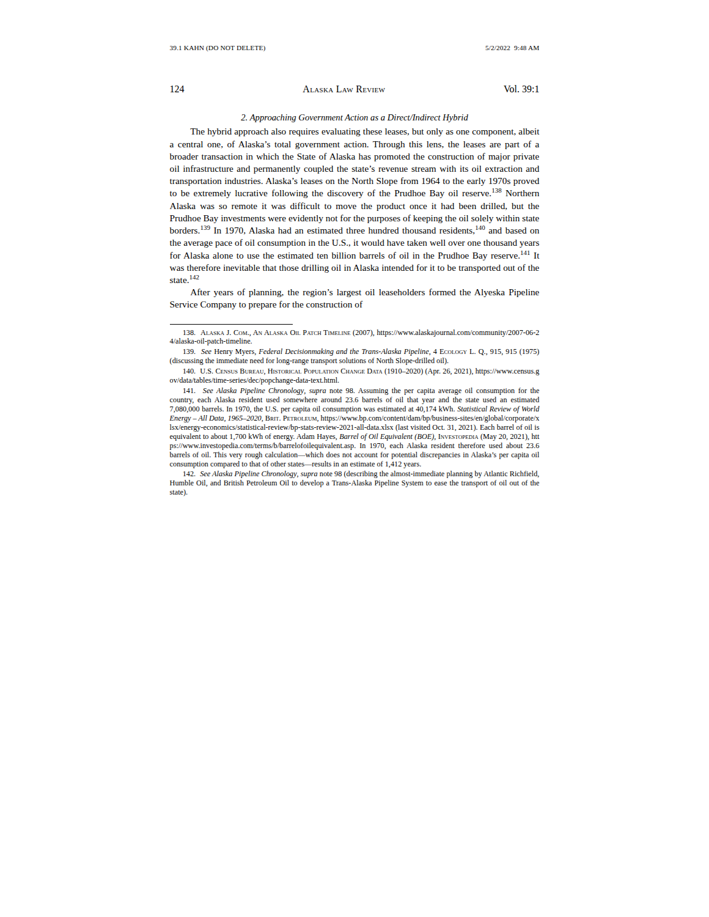39.1 KAHN (DO NOT DELETE) 5/2/2022 9:48 AM
124 Alaska Law Review Vol. 39:1
2. Approaching Government Action as a Direct/Indirect Hybrid
The hybrid approach also requires evaluating these leases, but only as one component, albeit a central one, of Alaska’s total government action. Through this lens, the leases are part of a broader transaction in which the State of Alaska has promoted the construction of major private oil infrastructure and permanently coupled the state’s revenue stream with its oil extraction and transportation industries. Alaska’s leases on the North Slope from 1964 to the early 1970s proved to be extremely lucrative following the discovery of the Prudhoe Bay oil reserve.138 Northern Alaska was so remote it was difficult to move the product once it had been drilled, but the Prudhoe Bay investments were evidently not for the purposes of keeping the oil solely within state borders.139 In 1970, Alaska had an estimated three hundred thousand residents,140 and based on the average pace of oil consumption in the U.S., it would have taken well over one thousand years for Alaska alone to use the estimated ten billion barrels of oil in the Prudhoe Bay reserve.141 It was therefore inevitable that those drilling oil in Alaska intended for it to be transported out of the state.142
After years of planning, the region’s largest oil leaseholders formed the Alyeska Pipeline Service Company to prepare for the construction of
138. Alaska J. Com., An Alaska Oil Patch Timeline (2007), https://www.alaskajournal.com/community/2007-06-24/alaska-oil-patch-timeline.
139. See Henry Myers, Federal Decisionmaking and the Trans-Alaska Pipeline, 4 Ecology L. Q., 915, 915 (1975) (discussing the immediate need for long-range transport solutions of North Slope-drilled oil).
140. U.S. Census Bureau, Historical Population Change Data (1910–2020) (Apr. 26, 2021), https://www.census.gov/data/tables/time-series/dec/popchange-data-text.html.
141. See Alaska Pipeline Chronology, supra note 98. Assuming the per capita average oil consumption for the country, each Alaska resident used somewhere around 23.6 barrels of oil that year and the state used an estimated 7,080,000 barrels. In 1970, the U.S. per capita oil consumption was estimated at 40,174 kWh. Statistical Review of World Energy – All Data, 1965–2020, Brit. Petroleum, https://www.bp.com/content/dam/bp/business-sites/en/global/corporate/xlsx/energy-economics/statistical-review/bp-stats-review-2021-all-data.xlsx (last visited Oct. 31, 2021). Each barrel of oil is equivalent to about 1,700 kWh of energy. Adam Hayes, Barrel of Oil Equivalent (BOE), Investopedia (May 20, 2021), https://www.investopedia.com/terms/b/barrelofoilequivalent.asp. In 1970, each Alaska resident therefore used about 23.6 barrels of oil. This very rough calculation—which does not account for potential discrepancies in Alaska’s per capita oil consumption compared to that of other states—results in an estimate of 1,412 years.
142. See Alaska Pipeline Chronology, supra note 98 (describing the almost-immediate planning by Atlantic Richfield, Humble Oil, and British Petroleum Oil to develop a Trans-Alaska Pipeline System to ease the transport of oil out of the state).